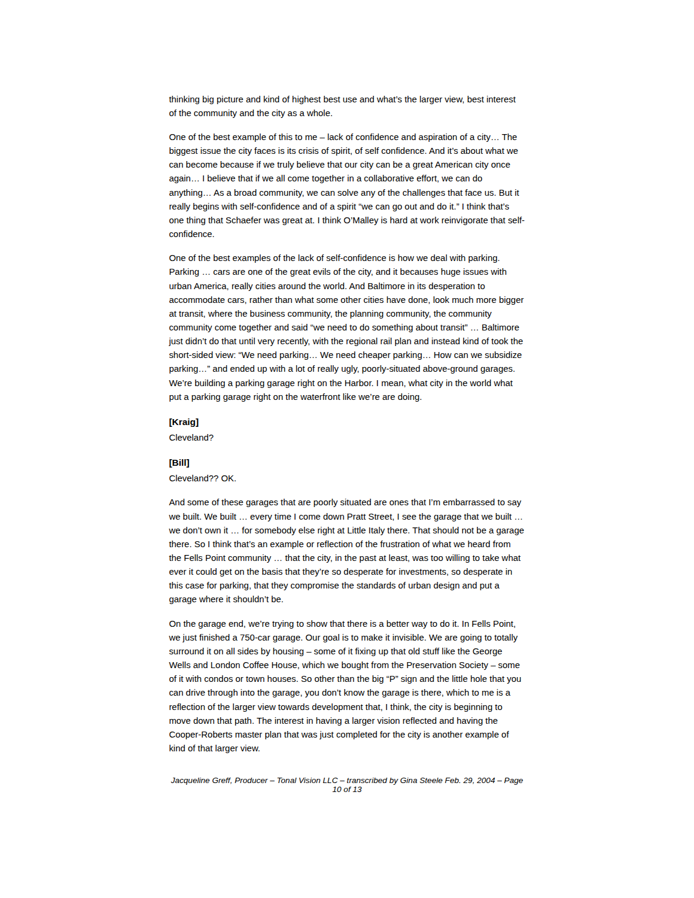thinking big picture and kind of highest best use and what’s the larger view, best interest of the community and the city as a whole.
One of the best example of this to me – lack of confidence and aspiration of a city… The biggest issue the city faces is its crisis of spirit, of self confidence. And it’s about what we can become because if we truly believe that our city can be a great American city once again… I believe that if we all come together in a collaborative effort, we can do anything… As a broad community, we can solve any of the challenges that face us. But it really begins with self-confidence and of a spirit “we can go out and do it.” I think that’s one thing that Schaefer was great at. I think O’Malley is hard at work reinvigorate that self-confidence.
One of the best examples of the lack of self-confidence is how we deal with parking. Parking … cars are one of the great evils of the city, and it becauses huge issues with urban America, really cities around the world. And Baltimore in its desperation to accommodate cars, rather than what some other cities have done, look much more bigger at transit, where the business community, the planning community, the community community come together and said “we need to do something about transit” … Baltimore just didn’t do that until very recently, with the regional rail plan and instead kind of took the short-sided view: “We need parking… We need cheaper parking… How can we subsidize parking…” and ended up with a lot of really ugly, poorly-situated above-ground garages. We’re building a parking garage right on the Harbor. I mean, what city in the world what put a parking garage right on the waterfront like we’re are doing.
[Kraig]
Cleveland?
[Bill]
Cleveland?? OK.
And some of these garages that are poorly situated are ones that I’m embarrassed to say we built. We built … every time I come down Pratt Street, I see the garage that we built … we don’t own it … for somebody else right at Little Italy there. That should not be a garage there. So I think that’s an example or reflection of the frustration of what we heard from the Fells Point community … that the city, in the past at least, was too willing to take what ever it could get on the basis that they’re so desperate for investments, so desperate in this case for parking, that they compromise the standards of urban design and put a garage where it shouldn’t be.
On the garage end, we’re trying to show that there is a better way to do it. In Fells Point, we just finished a 750-car garage. Our goal is to make it invisible. We are going to totally surround it on all sides by housing – some of it fixing up that old stuff like the George Wells and London Coffee House, which we bought from the Preservation Society – some of it with condos or town houses. So other than the big “P” sign and the little hole that you can drive through into the garage, you don’t know the garage is there, which to me is a reflection of the larger view towards development that, I think, the city is beginning to move down that path. The interest in having a larger vision reflected and having the Cooper-Roberts master plan that was just completed for the city is another example of kind of that larger view.
Jacqueline Greff, Producer – Tonal Vision LLC – transcribed by Gina Steele Feb. 29, 2004 – Page 10 of 13